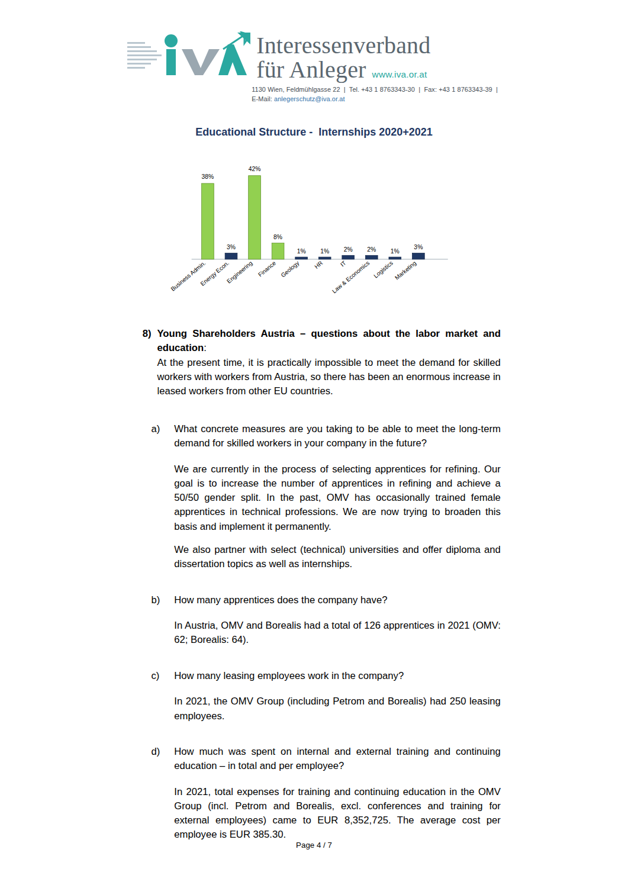Interessenverband
für Anleger www.iva.or.at
1130 Wien, Feldmühlgasse 22 | Tel. +43 1 8763343-30 | Fax: +43 1 8763343-39 | E-Mail: anlegerschutz@iva.or.at
Educational Structure - Internships 2020+2021
38% 3% 42% 8% 1% 1% 2% 2% 1% 3% Business Admin. Energy Econ. Engineering Finance Geology HR IT Law & Economics Logistics Marketing
8)
Young Shareholders Austria – questions about the labor market and education:
At the present time, it is practically impossible to meet the demand for skilled workers with workers from Austria, so there has been an enormous increase in leased workers from other EU countries.
a)
What concrete measures are you taking to be able to meet the long-term demand for skilled workers in your company in the future?
We are currently in the process of selecting apprentices for refining. Our goal is to increase the number of apprentices in refining and achieve a 50/50 gender split. In the past, OMV has occasionally trained female apprentices in technical professions. We are now trying to broaden this basis and implement it permanently.
We also partner with select (technical) universities and offer diploma and dissertation topics as well as internships.
b)
How many apprentices does the company have?
In Austria, OMV and Borealis had a total of 126 apprentices in 2021 (OMV: 62; Borealis: 64).
c)
How many leasing employees work in the company?
In 2021, the OMV Group (including Petrom and Borealis) had 250 leasing employees.
d)
How much was spent on internal and external training and continuing education – in total and per employee?
In 2021, total expenses for training and continuing education in the OMV Group (incl. Petrom and Borealis, excl. conferences and training for external employees) came to EUR 8,352,725. The average cost per employee is EUR 385.30.
Page 4 / 7